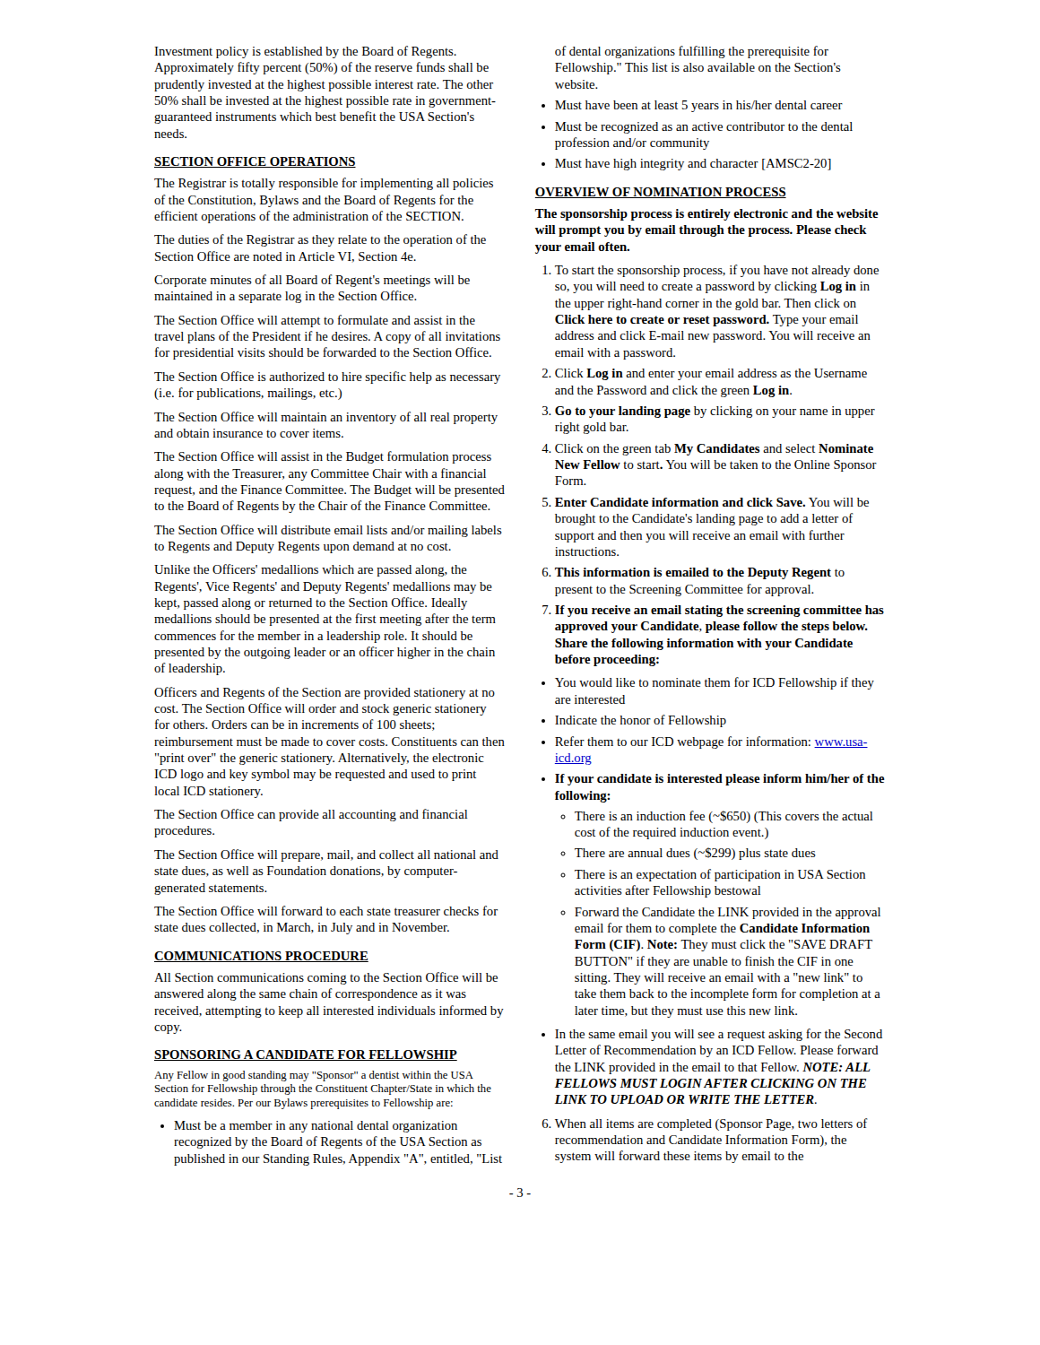Investment policy is established by the Board of Regents. Approximately fifty percent (50%) of the reserve funds shall be prudently invested at the highest possible interest rate. The other 50% shall be invested at the highest possible rate in government-guaranteed instruments which best benefit the USA Section's needs.
Section Office Operations
The Registrar is totally responsible for implementing all policies of the Constitution, Bylaws and the Board of Regents for the efficient operations of the administration of the SECTION.
The duties of the Registrar as they relate to the operation of the Section Office are noted in Article VI, Section 4e.
Corporate minutes of all Board of Regent's meetings will be maintained in a separate log in the Section Office.
The Section Office will attempt to formulate and assist in the travel plans of the President if he desires. A copy of all invitations for presidential visits should be forwarded to the Section Office.
The Section Office is authorized to hire specific help as necessary (i.e. for publications, mailings, etc.)
The Section Office will maintain an inventory of all real property and obtain insurance to cover items.
The Section Office will assist in the Budget formulation process along with the Treasurer, any Committee Chair with a financial request, and the Finance Committee. The Budget will be presented to the Board of Regents by the Chair of the Finance Committee.
The Section Office will distribute email lists and/or mailing labels to Regents and Deputy Regents upon demand at no cost.
Unlike the Officers' medallions which are passed along, the Regents', Vice Regents' and Deputy Regents' medallions may be kept, passed along or returned to the Section Office. Ideally medallions should be presented at the first meeting after the term commences for the member in a leadership role. It should be presented by the outgoing leader or an officer higher in the chain of leadership.
Officers and Regents of the Section are provided stationery at no cost. The Section Office will order and stock generic stationery for others. Orders can be in increments of 100 sheets; reimbursement must be made to cover costs. Constituents can then "print over" the generic stationery. Alternatively, the electronic ICD logo and key symbol may be requested and used to print local ICD stationery.
The Section Office can provide all accounting and financial procedures.
The Section Office will prepare, mail, and collect all national and state dues, as well as Foundation donations, by computer-generated statements.
The Section Office will forward to each state treasurer checks for state dues collected, in March, in July and in November.
Communications Procedure
All Section communications coming to the Section Office will be answered along the same chain of correspondence as it was received, attempting to keep all interested individuals informed by copy.
Sponsoring a Candidate for Fellowship
Any Fellow in good standing may "Sponsor" a dentist within the USA Section for Fellowship through the Constituent Chapter/State in which the candidate resides. Per our Bylaws prerequisites to Fellowship are:
Must be a member in any national dental organization recognized by the Board of Regents of the USA Section as published in our Standing Rules, Appendix "A", entitled, "List of dental organizations fulfilling the prerequisite for Fellowship." This list is also available on the Section's website.
Must have been at least 5 years in his/her dental career
Must be recognized as an active contributor to the dental profession and/or community
Must have high integrity and character [AMSC2-20]
Overview of Nomination Process
The sponsorship process is entirely electronic and the website will prompt you by email through the process. Please check your email often.
To start the sponsorship process, if you have not already done so, you will need to create a password by clicking Log in in the upper right-hand corner in the gold bar. Then click on Click here to create or reset password. Type your email address and click E-mail new password. You will receive an email with a password.
Click Log in and enter your email address as the Username and the Password and click the green Log in.
Go to your landing page by clicking on your name in upper right gold bar.
Click on the green tab My Candidates and select Nominate New Fellow to start. You will be taken to the Online Sponsor Form.
Enter Candidate information and click Save. You will be brought to the Candidate's landing page to add a letter of support and then you will receive an email with further instructions.
This information is emailed to the Deputy Regent to present to the Screening Committee for approval.
If you receive an email stating the screening committee has approved your Candidate, please follow the steps below. Share the following information with your Candidate before proceeding:
You would like to nominate them for ICD Fellowship if they are interested
Indicate the honor of Fellowship
Refer them to our ICD webpage for information: www.usa-icd.org
If your candidate is interested please inform him/her of the following:
There is an induction fee (~$650) (This covers the actual cost of the required induction event.)
There are annual dues (~$299) plus state dues
There is an expectation of participation in USA Section activities after Fellowship bestowal
Forward the Candidate the LINK provided in the approval email for them to complete the Candidate Information Form (CIF). Note: They must click the "SAVE DRAFT BUTTON" if they are unable to finish the CIF in one sitting. They will receive an email with a "new link" to take them back to the incomplete form for completion at a later time, but they must use this new link.
In the same email you will see a request asking for the Second Letter of Recommendation by an ICD Fellow. Please forward the LINK provided in the email to that Fellow. NOTE: ALL FELLOWS MUST LOGIN AFTER CLICKING ON THE LINK TO UPLOAD OR WRITE THE LETTER.
When all items are completed (Sponsor Page, two letters of recommendation and Candidate Information Form), the system will forward these items by email to the
- 3 -